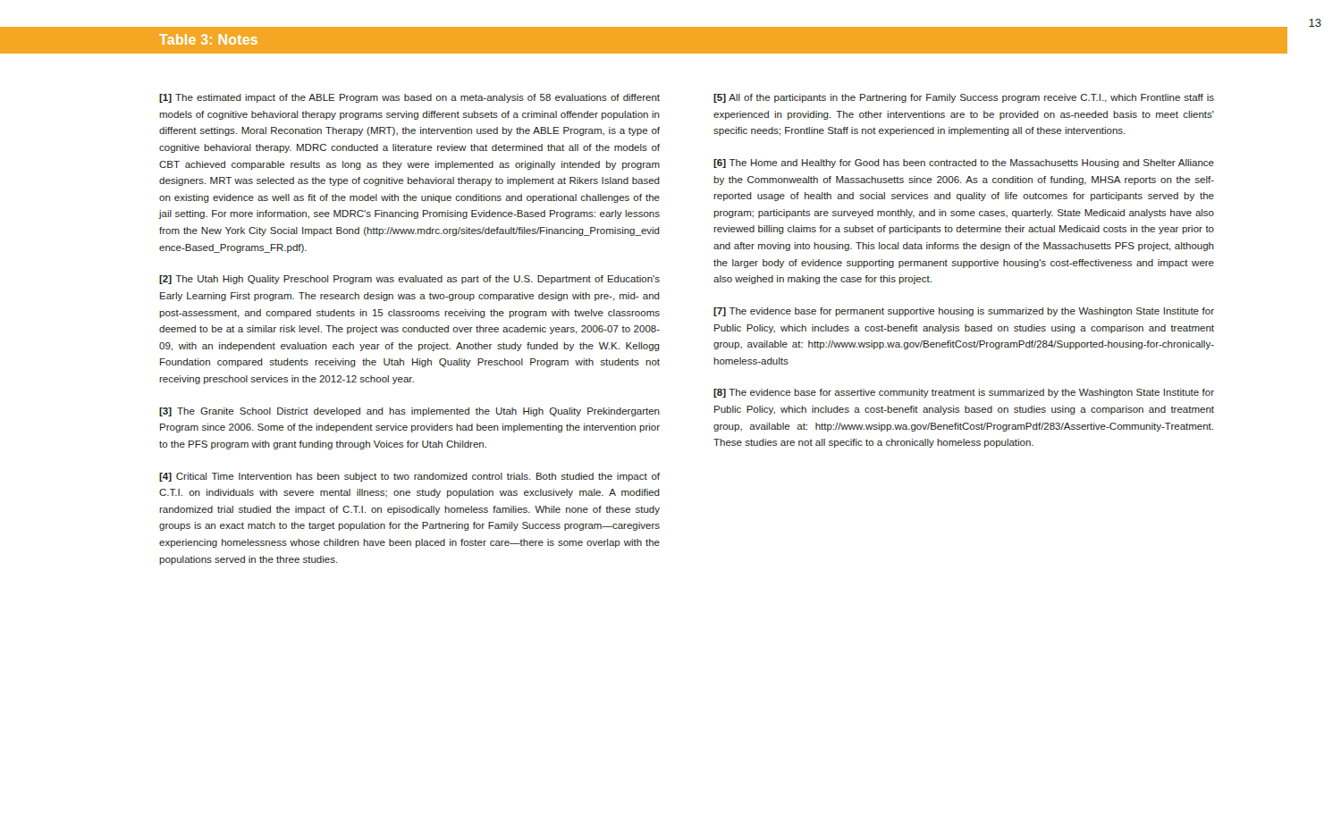13
Table 3: Notes
[1] The estimated impact of the ABLE Program was based on a meta-analysis of 58 evaluations of different models of cognitive behavioral therapy programs serving different subsets of a criminal offender population in different settings. Moral Reconation Therapy (MRT), the intervention used by the ABLE Program, is a type of cognitive behavioral therapy. MDRC conducted a literature review that determined that all of the models of CBT achieved comparable results as long as they were implemented as originally intended by program designers. MRT was selected as the type of cognitive behavioral therapy to implement at Rikers Island based on existing evidence as well as fit of the model with the unique conditions and operational challenges of the jail setting. For more information, see MDRC's Financing Promising Evidence-Based Programs: early lessons from the New York City Social Impact Bond (http://www.mdrc.org/sites/default/files/Financing_Promising_evidence-Based_Programs_FR.pdf).
[2] The Utah High Quality Preschool Program was evaluated as part of the U.S. Department of Education's Early Learning First program. The research design was a two-group comparative design with pre-, mid- and post-assessment, and compared students in 15 classrooms receiving the program with twelve classrooms deemed to be at a similar risk level. The project was conducted over three academic years, 2006-07 to 2008-09, with an independent evaluation each year of the project. Another study funded by the W.K. Kellogg Foundation compared students receiving the Utah High Quality Preschool Program with students not receiving preschool services in the 2012-12 school year.
[3] The Granite School District developed and has implemented the Utah High Quality Prekindergarten Program since 2006. Some of the independent service providers had been implementing the intervention prior to the PFS program with grant funding through Voices for Utah Children.
[4] Critical Time Intervention has been subject to two randomized control trials. Both studied the impact of C.T.I. on individuals with severe mental illness; one study population was exclusively male. A modified randomized trial studied the impact of C.T.I. on episodically homeless families. While none of these study groups is an exact match to the target population for the Partnering for Family Success program—caregivers experiencing homelessness whose children have been placed in foster care—there is some overlap with the populations served in the three studies.
[5] All of the participants in the Partnering for Family Success program receive C.T.I., which Frontline staff is experienced in providing. The other interventions are to be provided on as-needed basis to meet clients' specific needs; Frontline Staff is not experienced in implementing all of these interventions.
[6] The Home and Healthy for Good has been contracted to the Massachusetts Housing and Shelter Alliance by the Commonwealth of Massachusetts since 2006. As a condition of funding, MHSA reports on the self-reported usage of health and social services and quality of life outcomes for participants served by the program; participants are surveyed monthly, and in some cases, quarterly. State Medicaid analysts have also reviewed billing claims for a subset of participants to determine their actual Medicaid costs in the year prior to and after moving into housing. This local data informs the design of the Massachusetts PFS project, although the larger body of evidence supporting permanent supportive housing's cost-effectiveness and impact were also weighed in making the case for this project.
[7] The evidence base for permanent supportive housing is summarized by the Washington State Institute for Public Policy, which includes a cost-benefit analysis based on studies using a comparison and treatment group, available at: http://www.wsipp.wa.gov/BenefitCost/ProgramPdf/284/Supported-housing-for-chronically-homeless-adults
[8] The evidence base for assertive community treatment is summarized by the Washington State Institute for Public Policy, which includes a cost-benefit analysis based on studies using a comparison and treatment group, available at: http://www.wsipp.wa.gov/BenefitCost/ProgramPdf/283/Assertive-Community-Treatment. These studies are not all specific to a chronically homeless population.